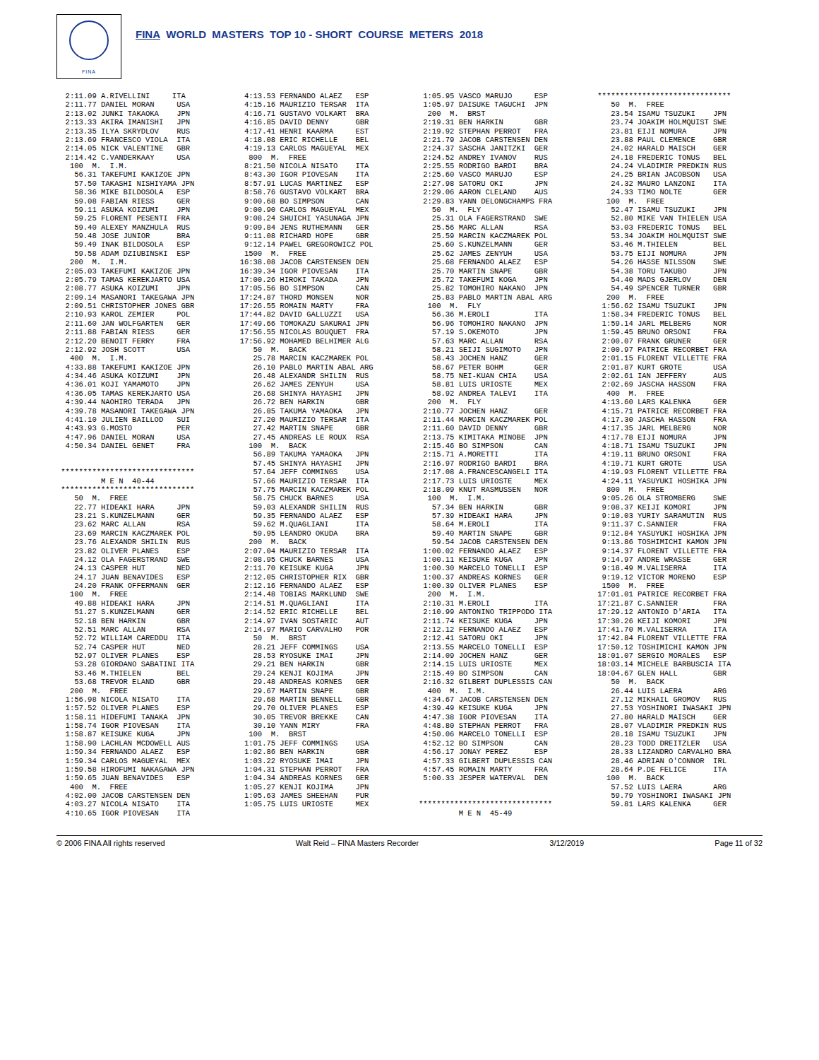FINA
FINA WORLD MASTERS TOP 10 - SHORT COURSE METERS 2018
2:11.09 A.RIVELLINI ITA 2:11.77 DANIEL MORAN USA 2:13.02 JUNKI TAKAOKA JPN 2:13.33 AKIRA IMANISHI JPN 2:13.35 ILYA SKRYDLOV RUS 2:13.69 FRANCESCO VIOLA ITA 2:14.05 NICK VALENTINE GBR 2:14.42 C.VANDERKAAY USA 100 M. I.M. 56.31 TAKEFUMI KAKIZOE JPN 57.50 TAKASHI NISHIYAMA JPN 58.36 MIKE BILDOSOLA ESP 59.08 FABIAN RIESS GER 59.11 ASUKA KOIZUMI JPN 59.25 FLORENT PESENTI FRA 59.40 ALEXEY MANZHULA RUS 59.48 JOSE JUNIOR BRA 59.49 INAK BILDOSOLA ESP 59.58 ADAM DZIUBINSKI ESP 200 M. I.M. 2:05.03 TAKEFUMI KAKIZOE JPN 2:05.79 TAMAS KEREKJARTO USA 2:08.77 ASUKA KOIZUMI JPN 2:09.14 MASANORI TAKEGAWA JPN 2:09.51 CHRISTOPHER JONES GBR 2:10.93 KAROL ZEMIER POL 2:11.60 JAN WOLFGARTEN GER 2:11.88 FABIAN RIESS GER 2:12.20 BENOIT FERRY FRA 2:12.92 JOSH SCOTT USA 400 M. I.M. 4:33.88 TAKEFUMI KAKIZOE JPN 4:34.46 ASUKA KOIZUMI JPN 4:36.01 KOJI YAMAMOTO JPN 4:36.05 TAMAS KEREKJARTO USA 4:39.44 NAOHIRO TERADA JPN 4:39.78 MASANORI TAKEGAWA JPN 4:41.10 JULIEN BAILLOD SUI 4:43.93 G.MOSTO PER 4:47.96 DANIEL MORAN USA 4:50.34 DANIEL GENET FRA ****************************** M E N 40-44 ****************************** 50 M. FREE 22.77 HIDEAKI HARA JPN 23.21 S.KUNZELMANN GER 23.62 MARC ALLAN RSA 23.69 MARCIN KACZMAREK POL 23.76 ALEXANDR SHILIN RUS 23.82 OLIVER PLANES ESP 24.12 OLA FAGERSTRAND SWE 24.13 CASPER HUT NED 24.17 JUAN BENAVIDES ESP 24.20 FRANK OFFERMANN GER 100 M. FREE 49.88 HIDEAKI HARA JPN 51.27 S.KUNZELMANN GER 52.18 BEN HARKIN GBR 52.51 MARC ALLAN RSA 52.72 WILLIAM CAREDDU ITA 52.74 CASPER HUT NED 52.97 OLIVER PLANES ESP 53.28 GIORDANO SABATINI ITA 53.46 M.THIELEN BEL 53.68 TREVOR ELAND GBR 200 M. FREE 1:56.98 NICOLA NISATO ITA 1:57.52 OLIVER PLANES ESP 1:58.11 HIDEFUMI TANAKA JPN 1:58.74 IGOR PIOVESAN ITA 1:58.87 KEISUKE KUGA JPN 1:58.90 LACHLAN MCDOWELL AUS 1:59.34 FERNANDO ALAEZ ESP 1:59.34 CARLOS MAGUEYAL MEX 1:59.58 HIROFUMI NAKAGAWA JPN 1:59.65 JUAN BENAVIDES ESP 400 M. FREE 4:02.00 JACOB CARSTENSEN DEN 4:03.27 NICOLA NISATO ITA 4:10.65 IGOR PIOVESAN ITA
4:13.53 FERNANDO ALAEZ ESP 4:15.16 MAURIZIO TERSAR ITA 4:16.71 GUSTAVO VOLKART BRA 4:16.85 DAVID DENNY GBR 4:17.41 HENRI KAARMA EST 4:18.08 ERIC RICHELLE BEL 4:19.13 CARLOS MAGUEYAL MEX 800 M. FREE 8:21.50 NICOLA NISATO ITA 8:43.30 IGOR PIOVESAN ITA 8:57.91 LUCAS MARTINEZ ESP 8:58.76 GUSTAVO VOLKART BRA 9:00.68 BO SIMPSON CAN 9:00.90 CARLOS MAGUEYAL MEX 9:08.24 SHUICHI YASUNAGA JPN 9:09.84 JENS RUTHEMANN GER 9:11.08 RICHARD HOPE GBR 9:12.14 PAWEL GREGOROWICZ POL 1500 M. FREE 16:38.08 JACOB CARSTENSEN DEN 16:39.34 IGOR PIOVESAN ITA 17:00.26 HIROKI TAKADA JPN 17:05.56 BO SIMPSON CAN 17:24.87 THORD MONSEN NOR 17:26.55 ROMAIN MARTY FRA 17:44.82 DAVID GALLUZZI USA 17:49.66 TOMOKAZU SAKURAI JPN 17:56.55 NICOLAS BOUQUET FRA 17:56.92 MOHAMED BELHIMER ALG 50 M. BACK 25.78 MARCIN KACZMAREK POL 26.10 PABLO MARTIN ABAL ARG 26.48 ALEXANDR SHILIN RUS 26.62 JAMES ZENYUH USA 26.68 SHINYA HAYASHI JPN 26.72 BEN HARKIN GBR 26.85 TAKUMA YAMAOKA JPN 27.20 MAURIZIO TERSAR ITA 27.42 MARTIN SNAPE GBR 27.45 ANDREAS LE ROUX RSA 100 M. BACK 56.89 TAKUMA YAMAOKA JPN 57.45 SHINYA HAYASHI JPN 57.64 JEFF COMMINGS USA 57.66 MAURIZIO TERSAR ITA 57.75 MARCIN KACZMAREK POL 58.75 CHUCK BARNES USA 59.03 ALEXANDR SHILIN RUS 59.35 FERNANDO ALAEZ ESP 59.62 M.QUAGLIANI ITA 59.95 LEANDRO OKUDA BRA 200 M. BACK 2:07.04 MAURIZIO TERSAR ITA 2:08.95 CHUCK BARNES USA 2:11.70 KEISUKE KUGA JPN 2:12.05 CHRISTOPHER RIX GBR 2:12.16 FERNANDO ALAEZ ESP 2:14.48 TOBIAS MARKLUND SWE 2:14.51 M.QUAGLIANI ITA 2:14.52 ERIC RICHELLE BEL 2:14.97 IVAN SOSTARIC AUT 2:14.97 MARIO CARVALHO POR 50 M. BRST 28.21 JEFF COMMINGS USA 28.53 RYOSUKE IMAI JPN 29.21 BEN HARKIN GBR 29.24 KENJI KOJIMA JPN 29.48 ANDREAS KORNES GER 29.67 MARTIN SNAPE GBR 29.68 MARTIN BENNELL GBR 29.70 OLIVER PLANES ESP 30.05 TREVOR BREKKE CAN 30.10 YANN MIRY FRA 100 M. BRST 1:01.75 JEFF COMMINGS USA 1:02.86 BEN HARKIN GBR 1:03.22 RYOSUKE IMAI JPN 1:04.31 STEPHAN PERROT FRA 1:04.34 ANDREAS KORNES GER 1:05.27 KENJI KOJIMA JPN 1:05.63 JAMES SHEEHAN PUR 1:05.75 LUIS URIOSTE MEX
1:05.95 VASCO MARUJO ESP 1:05.97 DAISUKE TAGUCHI JPN 200 M. BRST 2:19.31 BEN HARKIN GBR 2:19.92 STEPHAN PERROT FRA 2:21.79 JACOB CARSTENSEN DEN 2:24.37 SASCHA JANITZKI GER 2:24.52 ANDREY IVANOV RUS 2:25.55 RODRIGO BARDI BRA 2:25.60 VASCO MARUJO ESP 2:27.98 SATORU OKI JPN 2:29.06 AARON CLELAND AUS 2:29.83 YANN DELONGCHAMPS FRA 50 M. FLY 25.31 OLA FAGERSTRAND SWE 25.56 MARC ALLAN RSA 25.59 MARCIN KACZMAREK POL 25.60 S.KUNZELMANN GER 25.62 JAMES ZENYUH USA 25.68 FERNANDO ALAEZ ESP 25.70 MARTIN SNAPE GBR 25.72 TAKEFUMI KOGA JPN 25.82 TOMOHIRO NAKANO JPN 25.83 PABLO MARTIN ABAL ARG 100 M. FLY 56.36 M.EROLI ITA 56.96 TOMOHIRO NAKANO JPN 57.19 S.OKEMOTO JPN 57.63 MARC ALLAN RSA 58.21 SEIJI SUGIMOTO JPN 58.43 JOCHEN HANZ GER 58.67 PETER BOHM GER 58.75 NEI-KUAN CHIA USA 58.81 LUIS URIOSTE MEX 58.92 ANDREA TALEVI ITA 200 M. FLY 2:10.77 JOCHEN HANZ GER 2:11.44 MARCIN KACZMAREK POL 2:11.60 DAVID DENNY GBR 2:13.75 KIMITAKA MINOBE JPN 2:15.46 BO SIMPSON CAN 2:15.71 A.MORETTI ITA 2:16.97 RODRIGO BARDI BRA 2:17.08 A.FRANCESCANGELI ITA 2:17.73 LUIS URIOSTE MEX 2:18.09 KNUT RASMUSSEN NOR 100 M. I.M. 57.34 BEN HARKIN GBR 57.39 HIDEAKI HARA JPN 58.64 M.EROLI ITA 59.40 MARTIN SNAPE GBR 59.54 JACOB CARSTENSEN DEN 1:00.02 FERNANDO ALAEZ ESP 1:00.11 KEISUKE KUGA JPN 1:00.30 MARCELO TONELLI ESP 1:00.37 ANDREAS KORNES GER 1:00.39 OLIVER PLANES ESP 200 M. I.M. 2:10.31 M.EROLI ITA 2:10.99 ANTONINO TRIPPODO ITA 2:11.74 KEISUKE KUGA JPN 2:12.12 FERNANDO ALAEZ ESP 2:12.41 SATORU OKI JPN 2:13.55 MARCELO TONELLI ESP 2:14.09 JOCHEN HANZ GER 2:14.15 LUIS URIOSTE MEX 2:15.49 BO SIMPSON CAN 2:16.32 GILBERT DUPLESSIS CAN 400 M. I.M. 4:34.67 JACOB CARSTENSEN DEN 4:39.49 KEISUKE KUGA JPN 4:47.38 IGOR PIOVESAN ITA 4:48.80 STEPHAN PERROT FRA 4:50.06 MARCELO TONELLI ESP 4:52.12 BO SIMPSON CAN 4:56.17 JONAY PEREZ ESP 4:57.33 GILBERT DUPLESSIS CAN 4:57.45 ROMAIN MARTY FRA 5:00.33 JESPER WATERVAL DEN ****************************** M E N 45-49
****************************** 50 M. FREE 23.54 ISAMU TSUZUKI JPN 23.74 JOAKIM HOLMQUIST SWE 23.81 EIJI NOMURA JPN 23.88 PAUL CLEMENCE GBR 24.02 HARALD MAISCH GER 24.18 FREDERIC TONUS BEL 24.24 VLADIMIR PREDKIN RUS 24.25 BRIAN JACOBSON USA 24.32 MAURO LANZONI ITA 24.33 TIMO NOLTE GER 100 M. FREE 52.47 ISAMU TSUZUKI JPN 52.80 MIKE VAN THIELEN USA 53.03 FREDERIC TONUS BEL 53.34 JOAKIM HOLMQUIST SWE 53.46 M.THIELEN BEL 53.75 EIJI NOMURA JPN 54.26 HASSE NILSSON SWE 54.38 TORU TAKUBO JPN 54.40 MADS GJERLOV DEN 54.49 SPENCER TURNER GBR 200 M. FREE 1:56.62 ISAMU TSUZUKI JPN 1:58.34 FREDERIC TONUS BEL 1:59.14 JARL MELBERG NOR 1:59.45 BRUNO ORSONI FRA 2:00.07 FRANK GRUNER GER 2:00.97 PATRICE RECORBET FRA 2:01.15 FLORENT VILLETTE FRA 2:01.87 KURT GROTE USA 2:02.61 IAN JEFFERY AUS 2:02.69 JASCHA HASSON FRA 400 M. FREE 4:13.60 LARS KALENKA GER 4:15.71 PATRICE RECORBET FRA 4:17.30 JASCHA HASSON FRA 4:17.35 JARL MELBERG NOR 4:17.78 EIJI NOMURA JPN 4:18.71 ISAMU TSUZUKI JPN 4:19.11 BRUNO ORSONI FRA 4:19.71 KURT GROTE USA 4:19.93 FLORENT VILLETTE FRA 4:24.11 YASUYUKI HOSHIKA JPN 800 M. FREE 9:05.26 OLA STROMBERG SWE 9:08.37 KEIJI KOMORI JPN 9:10.03 YURIY SARAMUTIN RUS 9:11.37 C.SANNIER FRA 9:12.84 YASUYUKI HOSHIKA JPN 9:13.86 TOSHIMICHI KAMON JPN 9:14.37 FLORENT VILLETTE FRA 9:14.97 ANDRE WRASSE GER 9:18.49 M.VALISERRA ITA 9:19.12 VICTOR MORENO ESP 1500 M. FREE 17:01.01 PATRICE RECORBET FRA 17:21.87 C.SANNIER FRA 17:29.12 ANTONIO D'ARIA ITA 17:30.26 KEIJI KOMORI JPN 17:41.70 M.VALISERRA ITA 17:42.84 FLORENT VILLETTE FRA 17:50.12 TOSHIMICHI KAMON JPN 18:01.07 SERGIO MORALES ESP 18:03.14 MICHELE BARBUSCIA ITA 18:04.67 GLEN HALL GBR 50 M. BACK 26.44 LUIS LAERA ARG 27.12 MIKHAIL GROMOV RUS 27.53 YOSHINORI IWASAKI JPN 27.80 HARALD MAISCH GER 28.07 VLADIMIR PREDKIN RUS 28.18 ISAMU TSUZUKI JPN 28.23 TODD DREITZLER USA 28.33 LIZANDRO CARVALHO BRA 28.46 ADRIAN O'CONNOR IRL 28.64 P.DE FELICE ITA 100 M. BACK 57.52 LUIS LAERA ARG 59.79 YOSHINORI IWASAKI JPN 59.81 LARS KALENKA GER
© 2006 FINA All rights reserved
Walt Reid – FINA Masters Recorder
3/12/2019
Page 11 of 32